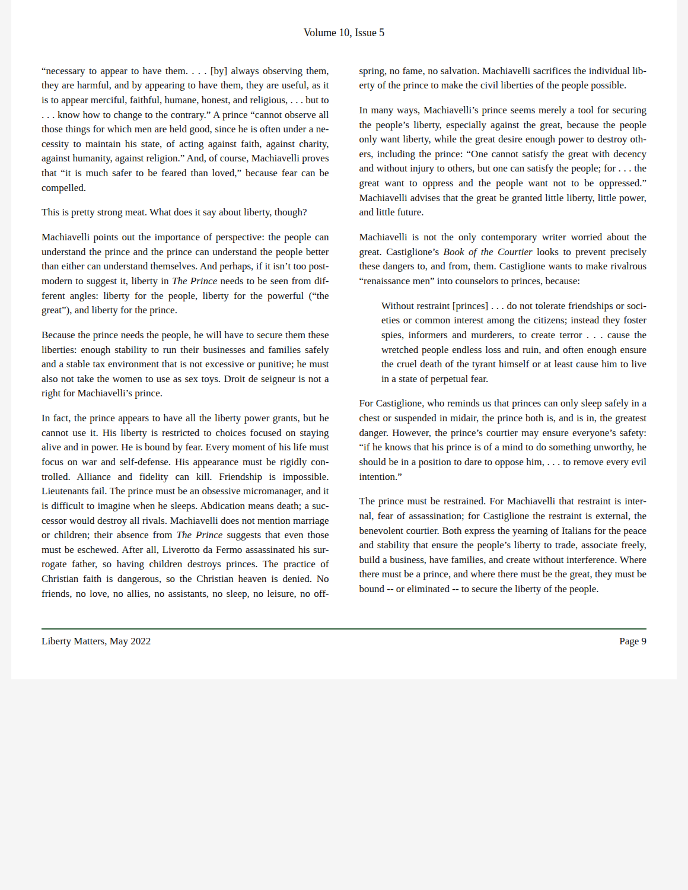Volume 10, Issue 5
“necessary to appear to have them. . . . [by] always observing them, they are harmful, and by appearing to have them, they are useful, as it is to appear merciful, faithful, humane, honest, and religious, . . . but to . . . know how to change to the contrary.” A prince “cannot observe all those things for which men are held good, since he is often under a necessity to maintain his state, of acting against faith, against charity, against humanity, against religion.” And, of course, Machiavelli proves that “it is much safer to be feared than loved,” because fear can be compelled.
This is pretty strong meat. What does it say about liberty, though?
Machiavelli points out the importance of perspective: the people can understand the prince and the prince can understand the people better than either can understand themselves. And perhaps, if it isn’t too postmodern to suggest it, liberty in The Prince needs to be seen from different angles: liberty for the people, liberty for the powerful (“the great”), and liberty for the prince.
Because the prince needs the people, he will have to secure them these liberties: enough stability to run their businesses and families safely and a stable tax environment that is not excessive or punitive; he must also not take the women to use as sex toys. Droit de seigneur is not a right for Machiavelli’s prince.
In fact, the prince appears to have all the liberty power grants, but he cannot use it. His liberty is restricted to choices focused on staying alive and in power. He is bound by fear. Every moment of his life must focus on war and self-defense. His appearance must be rigidly controlled. Alliance and fidelity can kill. Friendship is impossible. Lieutenants fail. The prince must be an obsessive micromanager, and it is difficult to imagine when he sleeps. Abdication means death; a successor would destroy all rivals. Machiavelli does not mention marriage or children; their absence from The Prince suggests that even those must be eschewed. After all, Liverotto da Fermo assassinated his surrogate father, so having children destroys princes. The practice of Christian faith is dangerous, so the Christian heaven is denied. No friends, no love, no allies, no assistants, no sleep, no leisure, no offspring, no fame, no salvation. Machiavelli sacrifices the individual liberty of the prince to make the civil liberties of the people possible.
In many ways, Machiavelli’s prince seems merely a tool for securing the people’s liberty, especially against the great, because the people only want liberty, while the great desire enough power to destroy others, including the prince: “One cannot satisfy the great with decency and without injury to others, but one can satisfy the people; for . . . the great want to oppress and the people want not to be oppressed.” Machiavelli advises that the great be granted little liberty, little power, and little future.
Machiavelli is not the only contemporary writer worried about the great. Castiglione’s Book of the Courtier looks to prevent precisely these dangers to, and from, them. Castiglione wants to make rivalrous “renaissance men” into counselors to princes, because:
Without restraint [princes] . . . do not tolerate friendships or societies or common interest among the citizens; instead they foster spies, informers and murderers, to create terror . . . cause the wretched people endless loss and ruin, and often enough ensure the cruel death of the tyrant himself or at least cause him to live in a state of perpetual fear.
For Castiglione, who reminds us that princes can only sleep safely in a chest or suspended in midair, the prince both is, and is in, the greatest danger. However, the prince’s courtier may ensure everyone’s safety: “if he knows that his prince is of a mind to do something unworthy, he should be in a position to dare to oppose him, . . . to remove every evil intention.”
The prince must be restrained. For Machiavelli that restraint is internal, fear of assassination; for Castiglione the restraint is external, the benevolent courtier. Both express the yearning of Italians for the peace and stability that ensure the people’s liberty to trade, associate freely, build a business, have families, and create without interference. Where there must be a prince, and where there must be the great, they must be bound -- or eliminated -- to secure the liberty of the people.
Liberty Matters, May 2022 Page 9